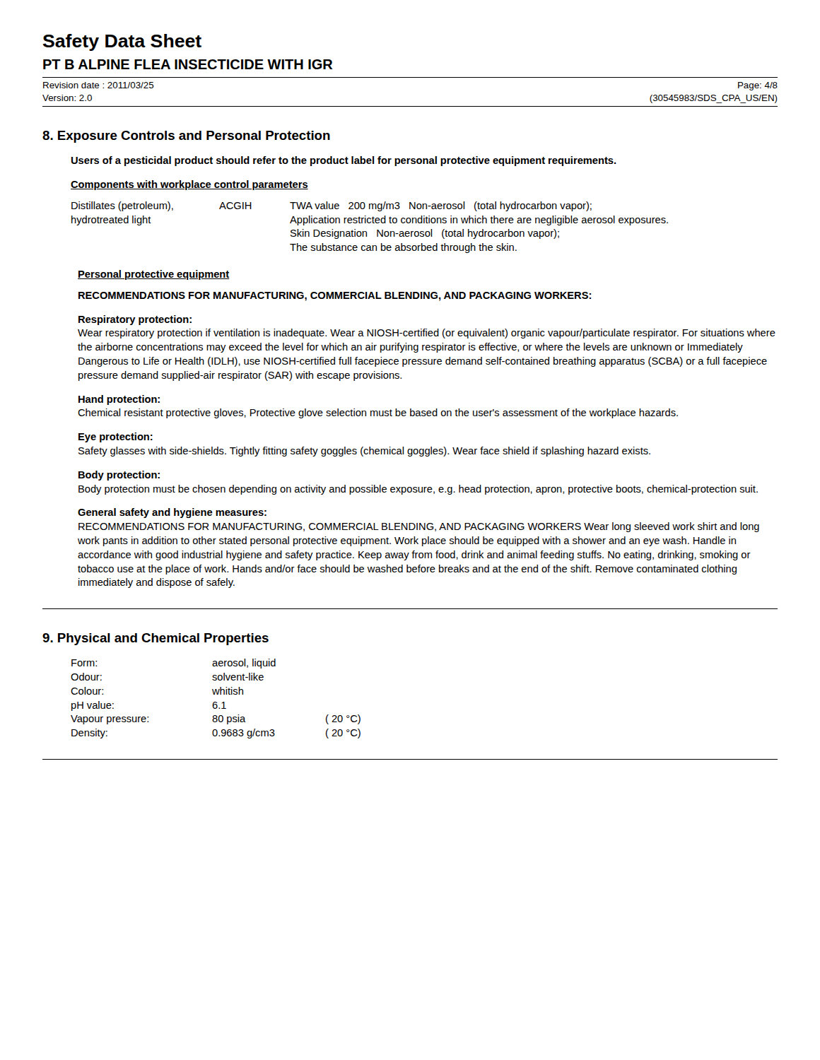Safety Data Sheet
PT B ALPINE FLEA INSECTICIDE WITH IGR
| Revision date : 2011/03/25 | Page: 4/8 |
| Version: 2.0 | (30545983/SDS_CPA_US/EN) |
8. Exposure Controls and Personal Protection
Users of a pesticidal product should refer to the product label for personal protective equipment requirements.
Components with workplace control parameters
| Distillates (petroleum), hydrotreated light | ACGIH | TWA value 200 mg/m3 Non-aerosol (total hydrocarbon vapor); Application restricted to conditions in which there are negligible aerosol exposures. Skin Designation Non-aerosol (total hydrocarbon vapor); The substance can be absorbed through the skin. |
Personal protective equipment
RECOMMENDATIONS FOR MANUFACTURING, COMMERCIAL BLENDING, AND PACKAGING WORKERS:
Respiratory protection:
Wear respiratory protection if ventilation is inadequate. Wear a NIOSH-certified (or equivalent) organic vapour/particulate respirator. For situations where the airborne concentrations may exceed the level for which an air purifying respirator is effective, or where the levels are unknown or Immediately Dangerous to Life or Health (IDLH), use NIOSH-certified full facepiece pressure demand self-contained breathing apparatus (SCBA) or a full facepiece pressure demand supplied-air respirator (SAR) with escape provisions.
Hand protection:
Chemical resistant protective gloves, Protective glove selection must be based on the user's assessment of the workplace hazards.
Eye protection:
Safety glasses with side-shields. Tightly fitting safety goggles (chemical goggles). Wear face shield if splashing hazard exists.
Body protection:
Body protection must be chosen depending on activity and possible exposure, e.g. head protection, apron, protective boots, chemical-protection suit.
General safety and hygiene measures:
RECOMMENDATIONS FOR MANUFACTURING, COMMERCIAL BLENDING, AND PACKAGING WORKERS Wear long sleeved work shirt and long work pants in addition to other stated personal protective equipment. Work place should be equipped with a shower and an eye wash. Handle in accordance with good industrial hygiene and safety practice. Keep away from food, drink and animal feeding stuffs. No eating, drinking, smoking or tobacco use at the place of work. Hands and/or face should be washed before breaks and at the end of the shift. Remove contaminated clothing immediately and dispose of safely.
9. Physical and Chemical Properties
| Form: | aerosol, liquid | |
| Odour: | solvent-like | |
| Colour: | whitish | |
| pH value: | 6.1 | |
| Vapour pressure: | 80 psia | ( 20 °C) |
| Density: | 0.9683 g/cm3 | ( 20 °C) |